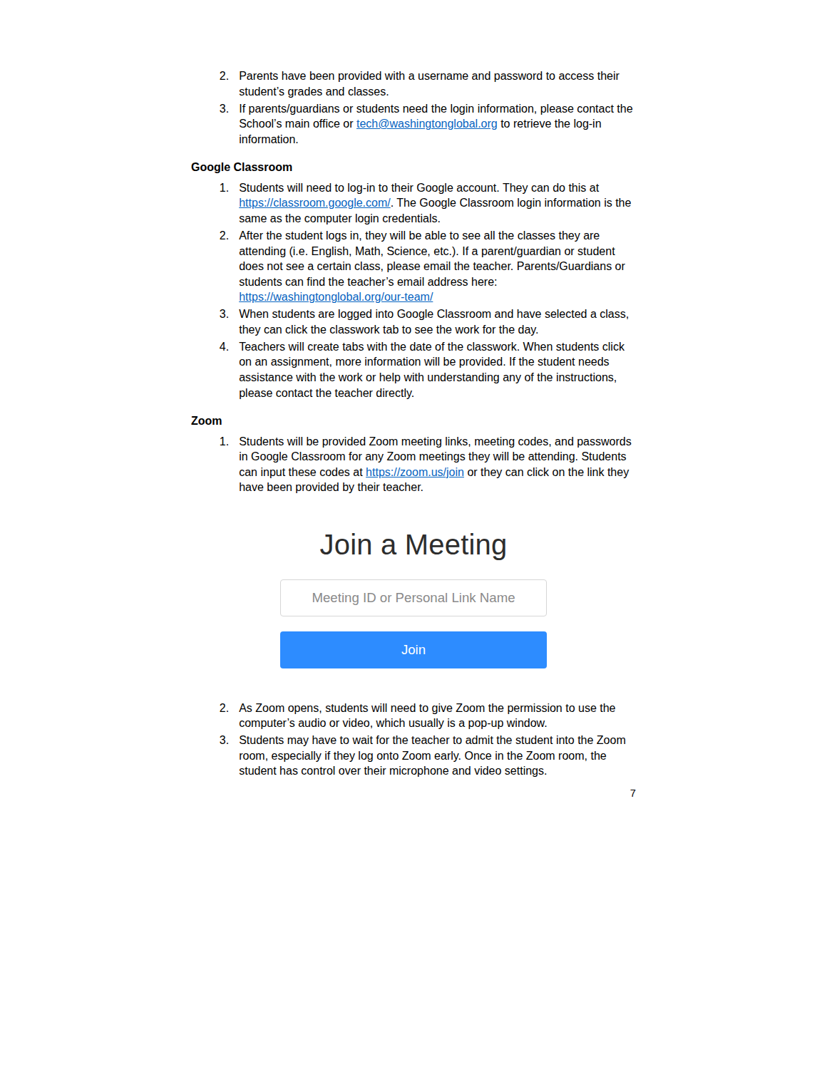Parents have been provided with a username and password to access their student’s grades and classes.
If parents/guardians or students need the login information, please contact the School’s main office or tech@washingtonglobal.org to retrieve the log-in information.
Google Classroom
Students will need to log-in to their Google account. They can do this at https://classroom.google.com/. The Google Classroom login information is the same as the computer login credentials.
After the student logs in, they will be able to see all the classes they are attending (i.e. English, Math, Science, etc.). If a parent/guardian or student does not see a certain class, please email the teacher. Parents/Guardians or students can find the teacher’s email address here: https://washingtonglobal.org/our-team/
When students are logged into Google Classroom and have selected a class, they can click the classwork tab to see the work for the day.
Teachers will create tabs with the date of the classwork. When students click on an assignment, more information will be provided. If the student needs assistance with the work or help with understanding any of the instructions, please contact the teacher directly.
Zoom
Students will be provided Zoom meeting links, meeting codes, and passwords in Google Classroom for any Zoom meetings they will be attending. Students can input these codes at https://zoom.us/join or they can click on the link they have been provided by their teacher.
Join a Meeting
Meeting ID or Personal Link Name
Join
As Zoom opens, students will need to give Zoom the permission to use the computer’s audio or video, which usually is a pop-up window.
Students may have to wait for the teacher to admit the student into the Zoom room, especially if they log onto Zoom early. Once in the Zoom room, the student has control over their microphone and video settings.
7